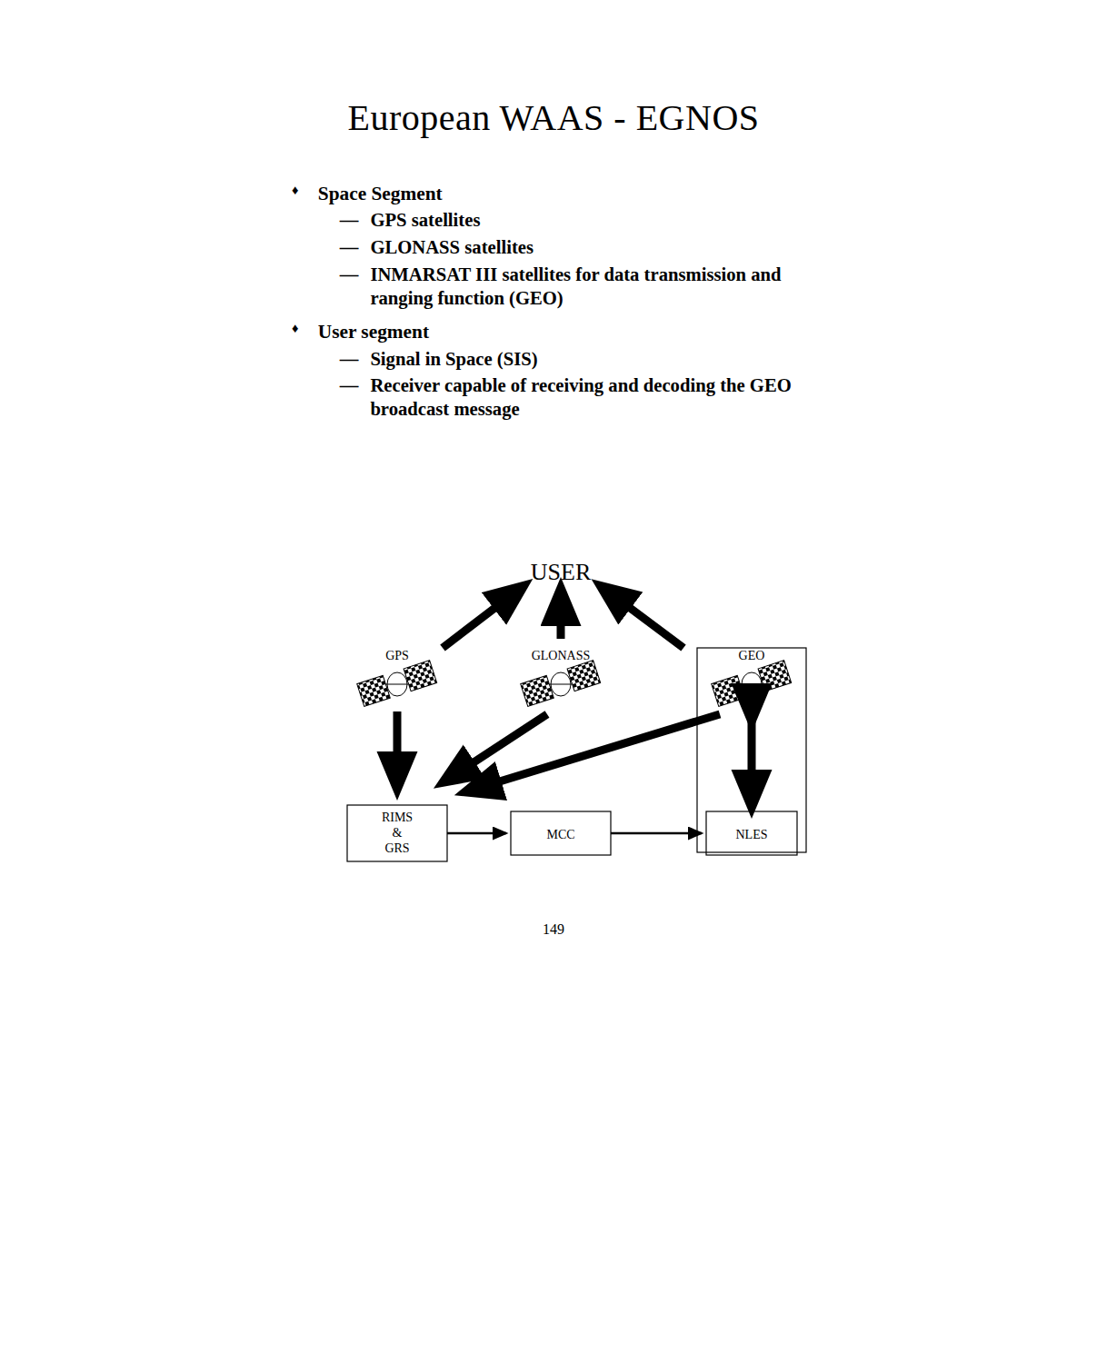European WAAS - EGNOS
Space Segment
GPS satellites
GLONASS satellites
INMARSAT III satellites for data transmission and ranging function (GEO)
User segment
Signal in Space (SIS)
Receiver capable of receiving and decoding the GEO broadcast message
USER GPS GLONASS GEO RIMS & GRS MCC NLES
149